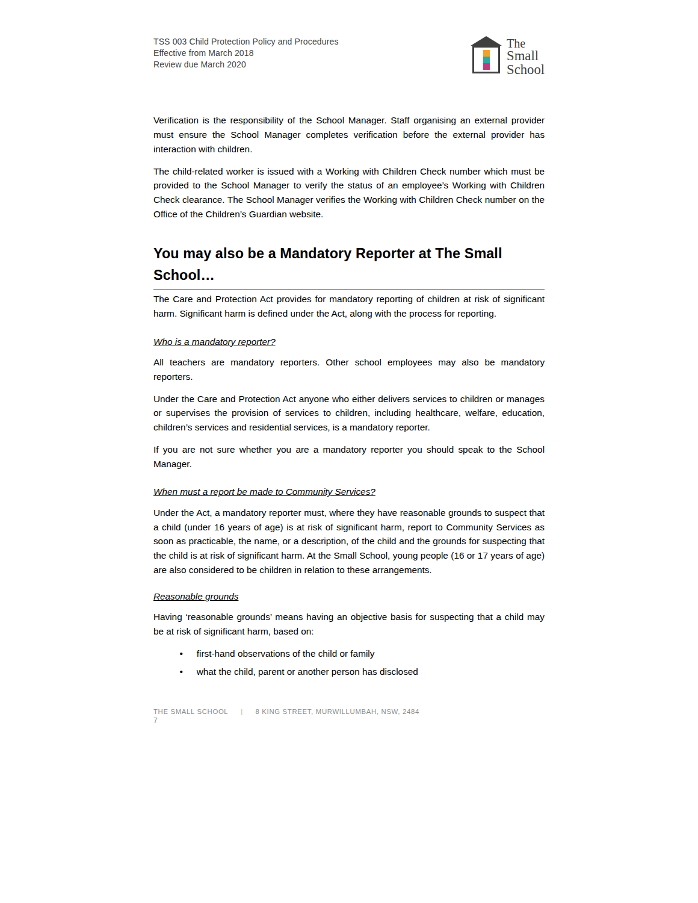TSS 003 Child Protection Policy and Procedures
Effective from March 2018
Review due March 2020
The Small School
Verification is the responsibility of the School Manager. Staff organising an external provider must ensure the School Manager completes verification before the external provider has interaction with children.
The child-related worker is issued with a Working with Children Check number which must be provided to the School Manager to verify the status of an employee’s Working with Children Check clearance. The School Manager verifies the Working with Children Check number on the Office of the Children’s Guardian website.
You may also be a Mandatory Reporter at The Small School…
The Care and Protection Act provides for mandatory reporting of children at risk of significant harm. Significant harm is defined under the Act, along with the process for reporting.
Who is a mandatory reporter?
All teachers are mandatory reporters. Other school employees may also be mandatory reporters.
Under the Care and Protection Act anyone who either delivers services to children or manages or supervises the provision of services to children, including healthcare, welfare, education, children’s services and residential services, is a mandatory reporter.
If you are not sure whether you are a mandatory reporter you should speak to the School Manager.
When must a report be made to Community Services?
Under the Act, a mandatory reporter must, where they have reasonable grounds to suspect that a child (under 16 years of age) is at risk of significant harm, report to Community Services as soon as practicable, the name, or a description, of the child and the grounds for suspecting that the child is at risk of significant harm. At the Small School, young people (16 or 17 years of age) are also considered to be children in relation to these arrangements.
Reasonable grounds
Having ‘reasonable grounds’ means having an objective basis for suspecting that a child may be at risk of significant harm, based on:
first-hand observations of the child or family
what the child, parent or another person has disclosed
THE SMALL SCHOOL | 8 KING STREET, MURWILLUMBAH, NSW, 2484
7